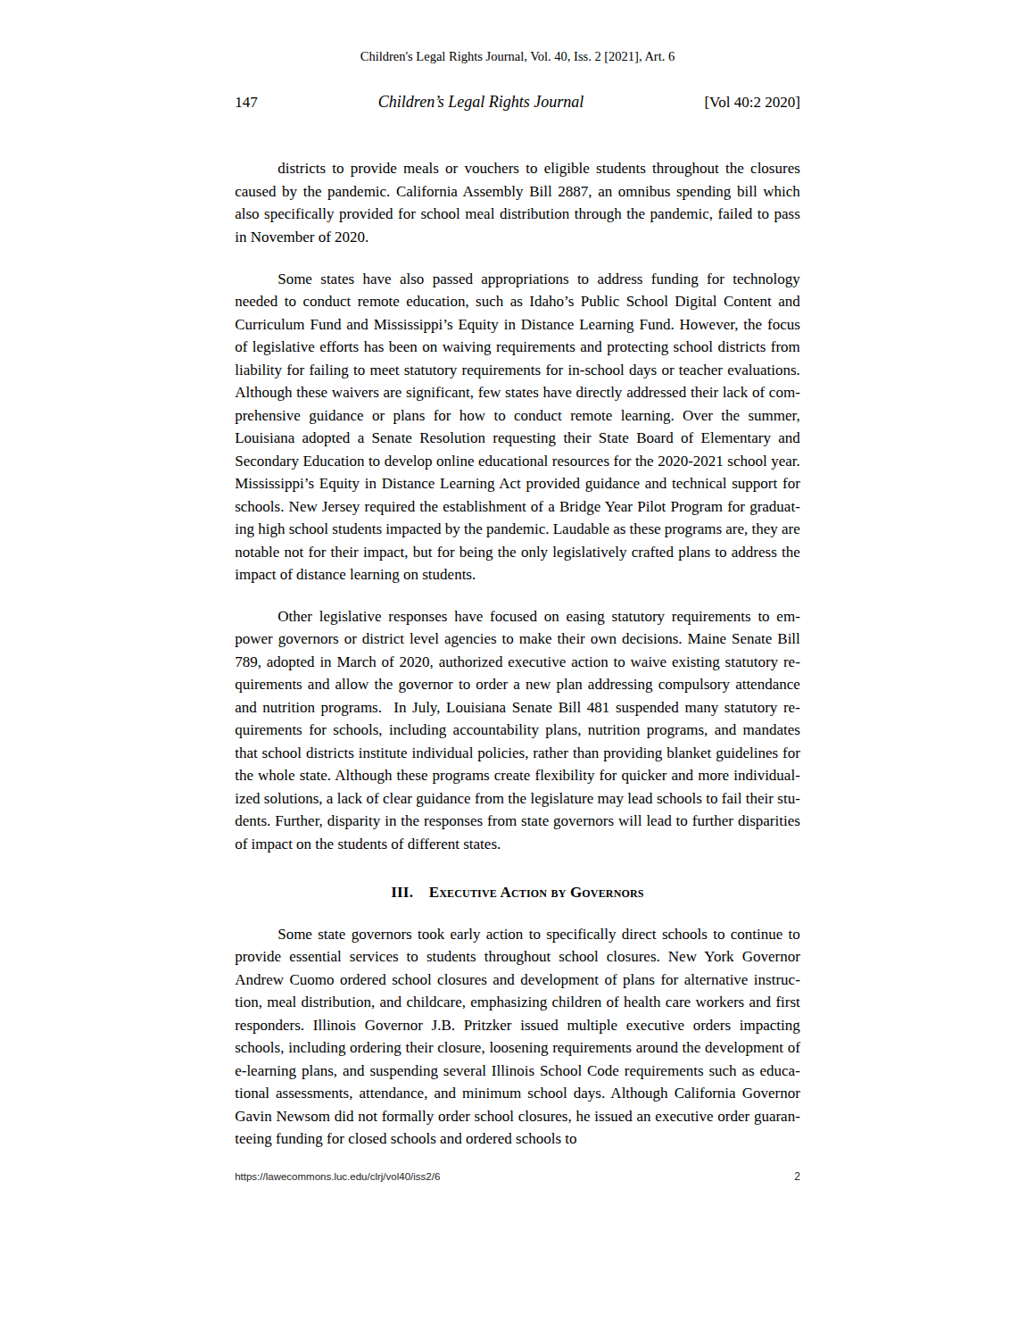Children's Legal Rights Journal, Vol. 40, Iss. 2 [2021], Art. 6
147 Children’s Legal Rights Journal [Vol 40:2 2020]
districts to provide meals or vouchers to eligible students throughout the closures caused by the pandemic. California Assembly Bill 2887, an omnibus spending bill which also specifically provided for school meal distribution through the pandemic, failed to pass in November of 2020.
Some states have also passed appropriations to address funding for technology needed to conduct remote education, such as Idaho’s Public School Digital Content and Curriculum Fund and Mississippi’s Equity in Distance Learning Fund. However, the focus of legislative efforts has been on waiving requirements and protecting school districts from liability for failing to meet statutory requirements for in-school days or teacher evaluations. Although these waivers are significant, few states have directly addressed their lack of comprehensive guidance or plans for how to conduct remote learning. Over the summer, Louisiana adopted a Senate Resolution requesting their State Board of Elementary and Secondary Education to develop online educational resources for the 2020-2021 school year. Mississippi’s Equity in Distance Learning Act provided guidance and technical support for schools. New Jersey required the establishment of a Bridge Year Pilot Program for graduating high school students impacted by the pandemic. Laudable as these programs are, they are notable not for their impact, but for being the only legislatively crafted plans to address the impact of distance learning on students.
Other legislative responses have focused on easing statutory requirements to empower governors or district level agencies to make their own decisions. Maine Senate Bill 789, adopted in March of 2020, authorized executive action to waive existing statutory requirements and allow the governor to order a new plan addressing compulsory attendance and nutrition programs. In July, Louisiana Senate Bill 481 suspended many statutory requirements for schools, including accountability plans, nutrition programs, and mandates that school districts institute individual policies, rather than providing blanket guidelines for the whole state. Although these programs create flexibility for quicker and more individualized solutions, a lack of clear guidance from the legislature may lead schools to fail their students. Further, disparity in the responses from state governors will lead to further disparities of impact on the students of different states.
III. Executive Action by Governors
Some state governors took early action to specifically direct schools to continue to provide essential services to students throughout school closures. New York Governor Andrew Cuomo ordered school closures and development of plans for alternative instruction, meal distribution, and childcare, emphasizing children of health care workers and first responders. Illinois Governor J.B. Pritzker issued multiple executive orders impacting schools, including ordering their closure, loosening requirements around the development of e-learning plans, and suspending several Illinois School Code requirements such as educational assessments, attendance, and minimum school days. Although California Governor Gavin Newsom did not formally order school closures, he issued an executive order guaranteeing funding for closed schools and ordered schools to
https://lawecommons.luc.edu/clrj/vol40/iss2/6 2